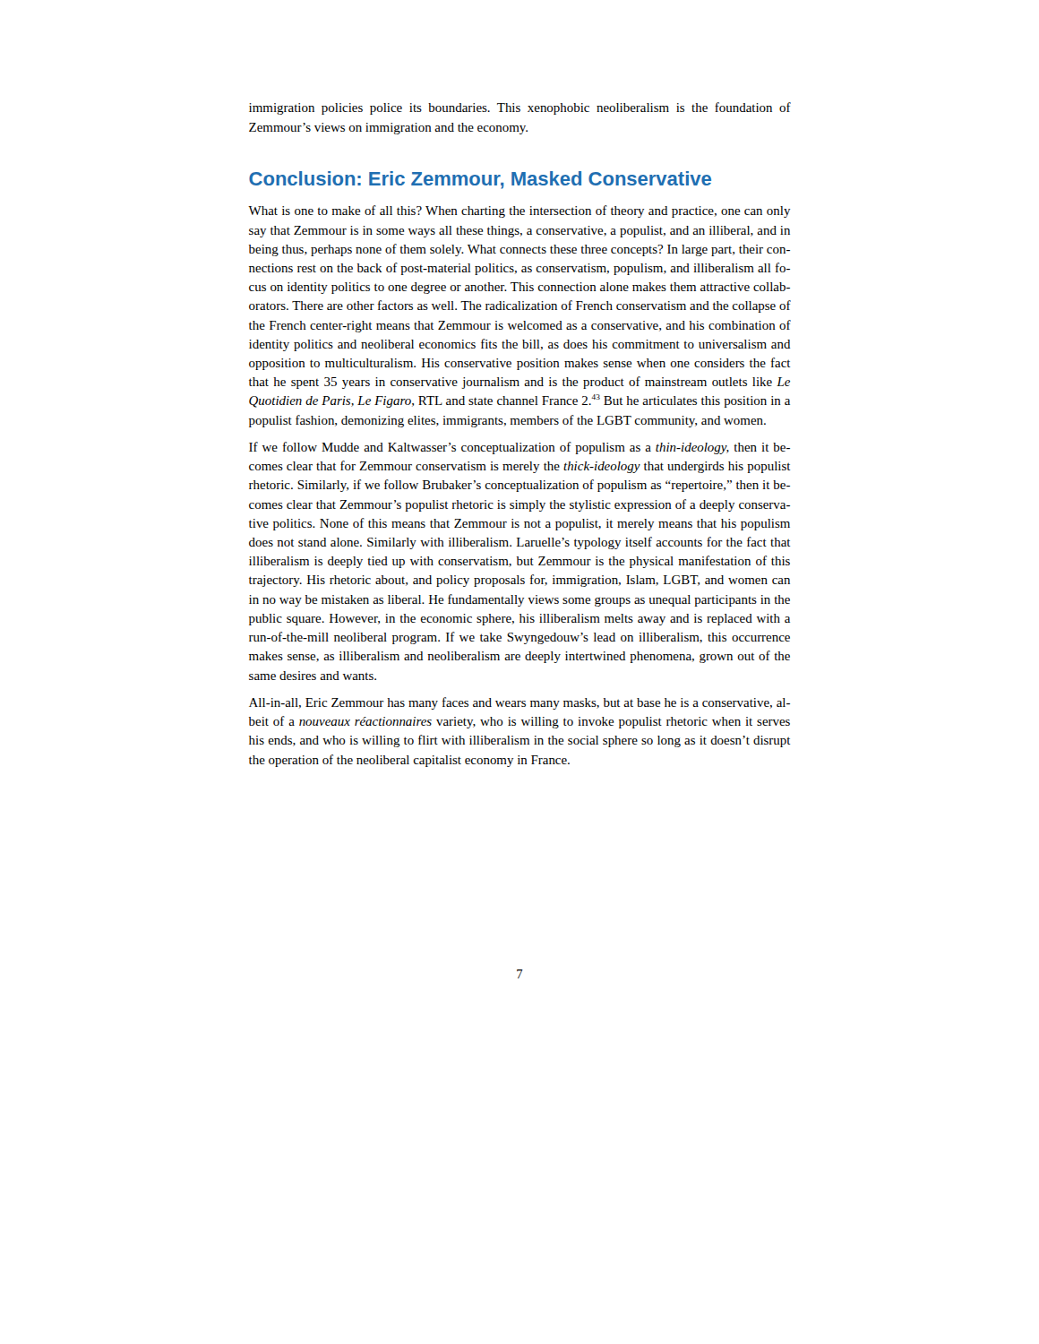immigration policies police its boundaries. This xenophobic neoliberalism is the foundation of Zemmour’s views on immigration and the economy.
Conclusion: Eric Zemmour, Masked Conservative
What is one to make of all this? When charting the intersection of theory and practice, one can only say that Zemmour is in some ways all these things, a conservative, a populist, and an illiberal, and in being thus, perhaps none of them solely. What connects these three concepts? In large part, their connections rest on the back of post-material politics, as conservatism, populism, and illiberalism all focus on identity politics to one degree or another. This connection alone makes them attractive collaborators. There are other factors as well. The radicalization of French conservatism and the collapse of the French center-right means that Zemmour is welcomed as a conservative, and his combination of identity politics and neoliberal economics fits the bill, as does his commitment to universalism and opposition to multiculturalism. His conservative position makes sense when one considers the fact that he spent 35 years in conservative journalism and is the product of mainstream outlets like Le Quotidien de Paris, Le Figaro, RTL and state channel France 2.43 But he articulates this position in a populist fashion, demonizing elites, immigrants, members of the LGBT community, and women.
If we follow Mudde and Kaltwasser’s conceptualization of populism as a thin-ideology, then it becomes clear that for Zemmour conservatism is merely the thick-ideology that undergirds his populist rhetoric. Similarly, if we follow Brubaker’s conceptualization of populism as “repertoire,” then it becomes clear that Zemmour’s populist rhetoric is simply the stylistic expression of a deeply conservative politics. None of this means that Zemmour is not a populist, it merely means that his populism does not stand alone. Similarly with illiberalism. Laruelle’s typology itself accounts for the fact that illiberalism is deeply tied up with conservatism, but Zemmour is the physical manifestation of this trajectory. His rhetoric about, and policy proposals for, immigration, Islam, LGBT, and women can in no way be mistaken as liberal. He fundamentally views some groups as unequal participants in the public square. However, in the economic sphere, his illiberalism melts away and is replaced with a run-of-the-mill neoliberal program. If we take Swyngedouw’s lead on illiberalism, this occurrence makes sense, as illiberalism and neoliberalism are deeply intertwined phenomena, grown out of the same desires and wants.
All-in-all, Eric Zemmour has many faces and wears many masks, but at base he is a conservative, albeit of a nouveaux réactionnaires variety, who is willing to invoke populist rhetoric when it serves his ends, and who is willing to flirt with illiberalism in the social sphere so long as it doesn’t disrupt the operation of the neoliberal capitalist economy in France.
7